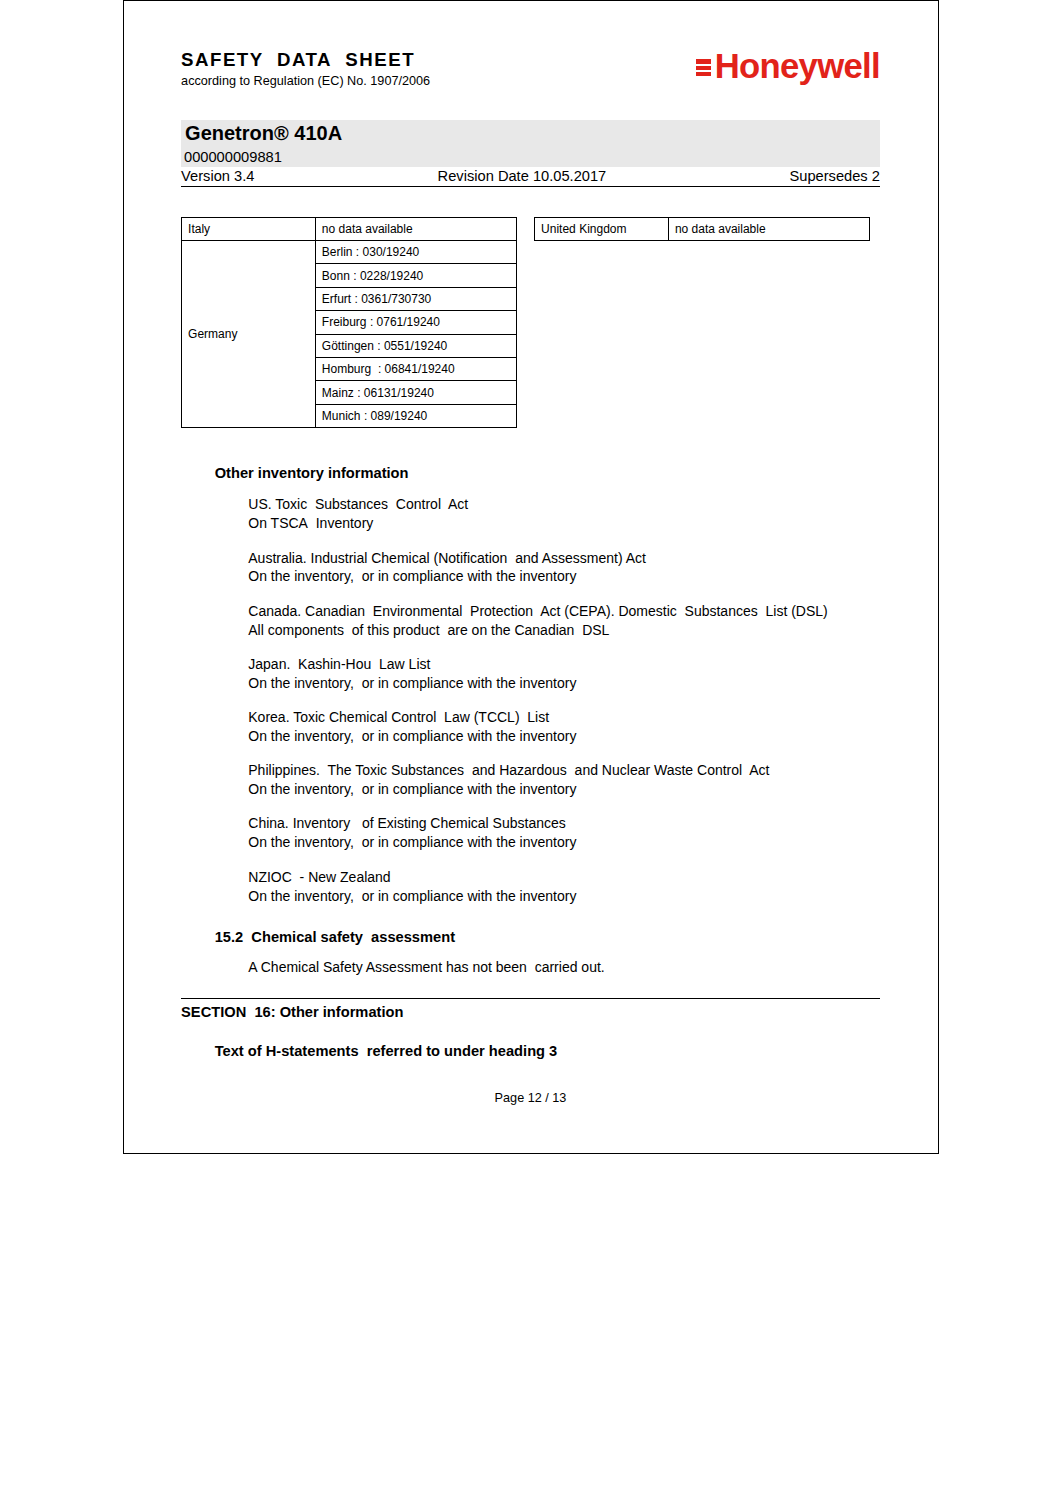SAFETY DATA SHEET
according to Regulation (EC) No. 1907/2006
Honeywell
Genetron® 410A
000000009881
Version 3.4
Revision Date 10.05.2017
Supersedes 2
| Italy | no data available |
| Germany | Berlin : 030/19240 |
| Bonn : 0228/19240 |
| Erfurt : 0361/730730 |
| Freiburg : 0761/19240 |
| Göttingen : 0551/19240 |
| Homburg : 06841/19240 |
| Mainz : 06131/19240 |
| Munich : 089/19240 |
| United Kingdom | no data available |
Other inventory information
US. Toxic Substances Control Act
On TSCA Inventory
Australia. Industrial Chemical (Notification and Assessment) Act
On the inventory, or in compliance with the inventory
Canada. Canadian Environmental Protection Act (CEPA). Domestic Substances List (DSL)
All components of this product are on the Canadian DSL
Japan. Kashin-Hou Law List
On the inventory, or in compliance with the inventory
Korea. Toxic Chemical Control Law (TCCL) List
On the inventory, or in compliance with the inventory
Philippines. The Toxic Substances and Hazardous and Nuclear Waste Control Act
On the inventory, or in compliance with the inventory
China. Inventory of Existing Chemical Substances
On the inventory, or in compliance with the inventory
NZIOC - New Zealand
On the inventory, or in compliance with the inventory
15.2 Chemical safety assessment
A Chemical Safety Assessment has not been carried out.
SECTION 16: Other information
Text of H-statements referred to under heading 3
Page 12 / 13